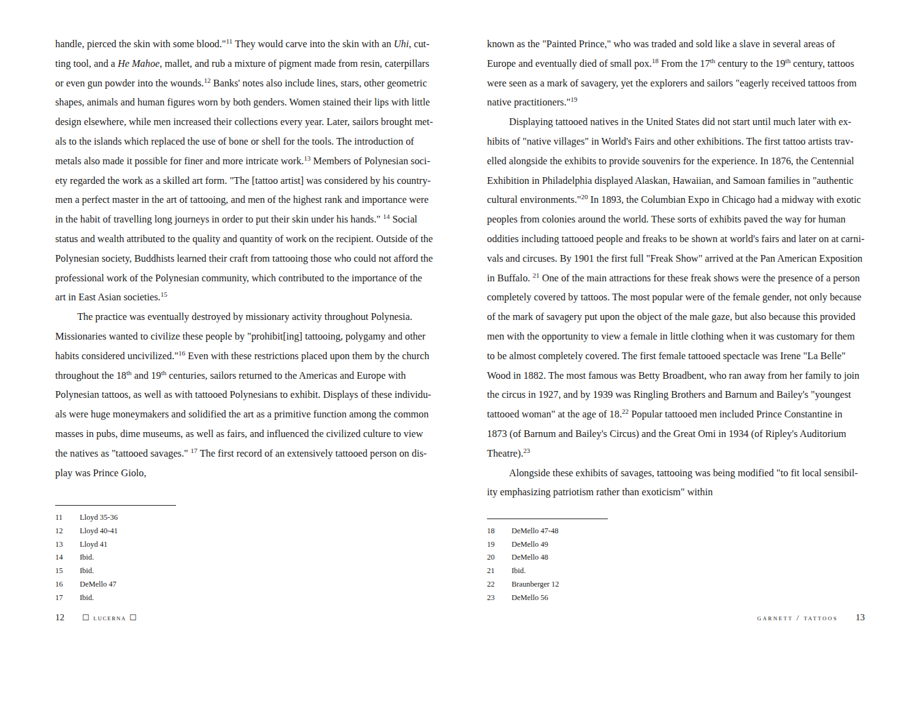handle, pierced the skin with some blood."11 They would carve into the skin with an Uhi, cutting tool, and a He Mahoe, mallet, and rub a mixture of pigment made from resin, caterpillars or even gun powder into the wounds.12 Banks' notes also include lines, stars, other geometric shapes, animals and human figures worn by both genders. Women stained their lips with little design elsewhere, while men increased their collections every year. Later, sailors brought metals to the islands which replaced the use of bone or shell for the tools. The introduction of metals also made it possible for finer and more intricate work.13 Members of Polynesian society regarded the work as a skilled art form. "The [tattoo artist] was considered by his country-men a perfect master in the art of tattooing, and men of the highest rank and importance were in the habit of travelling long journeys in order to put their skin under his hands." 14 Social status and wealth attributed to the quality and quantity of work on the recipient. Outside of the Polynesian society, Buddhists learned their craft from tattooing those who could not afford the professional work of the Polynesian community, which contributed to the importance of the art in East Asian societies.15
The practice was eventually destroyed by missionary activity throughout Polynesia. Missionaries wanted to civilize these people by "prohibit[ing] tattooing, polygamy and other habits considered uncivilized."16 Even with these restrictions placed upon them by the church throughout the 18th and 19th centuries, sailors returned to the Americas and Europe with Polynesian tattoos, as well as with tattooed Polynesians to exhibit. Displays of these individuals were huge moneymakers and solidified the art as a primitive function among the common masses in pubs, dime museums, as well as fairs, and influenced the civilized culture to view the natives as "tattooed savages." 17 The first record of an extensively tattooed person on display was Prince Giolo,
11 Lloyd 35-36
12 Lloyd 40-41
13 Lloyd 41
14 Ibid.
15 Ibid.
16 DeMello 47
17 Ibid.
12 ☐ lucerna ☐
known as the "Painted Prince," who was traded and sold like a slave in several areas of Europe and eventually died of small pox.18 From the 17th century to the 19th century, tattoos were seen as a mark of savagery, yet the explorers and sailors "eagerly received tattoos from native practitioners."19
Displaying tattooed natives in the United States did not start until much later with exhibits of "native villages" in World's Fairs and other exhibitions. The first tattoo artists travelled alongside the exhibits to provide souvenirs for the experience. In 1876, the Centennial Exhibition in Philadelphia displayed Alaskan, Hawaiian, and Samoan families in "authentic cultural environments."20 In 1893, the Columbian Expo in Chicago had a midway with exotic peoples from colonies around the world. These sorts of exhibits paved the way for human oddities including tattooed people and freaks to be shown at world's fairs and later on at carnivals and circuses. By 1901 the first full "Freak Show" arrived at the Pan American Exposition in Buffalo. 21 One of the main attractions for these freak shows were the presence of a person completely covered by tattoos. The most popular were of the female gender, not only because of the mark of savagery put upon the object of the male gaze, but also because this provided men with the opportunity to view a female in little clothing when it was customary for them to be almost completely covered. The first female tattooed spectacle was Irene "La Belle" Wood in 1882. The most famous was Betty Broadbent, who ran away from her family to join the circus in 1927, and by 1939 was Ringling Brothers and Barnum and Bailey's "youngest tattooed woman" at the age of 18.22 Popular tattooed men included Prince Constantine in 1873 (of Barnum and Bailey's Circus) and the Great Omi in 1934 (of Ripley's Auditorium Theatre).23
Alongside these exhibits of savages, tattooing was being modified "to fit local sensibility emphasizing patriotism rather than exoticism" within
18 DeMello 47-48
19 DeMello 49
20 DeMello 48
21 Ibid.
22 Braunberger 12
23 DeMello 56
Garnett / Tattoos 13